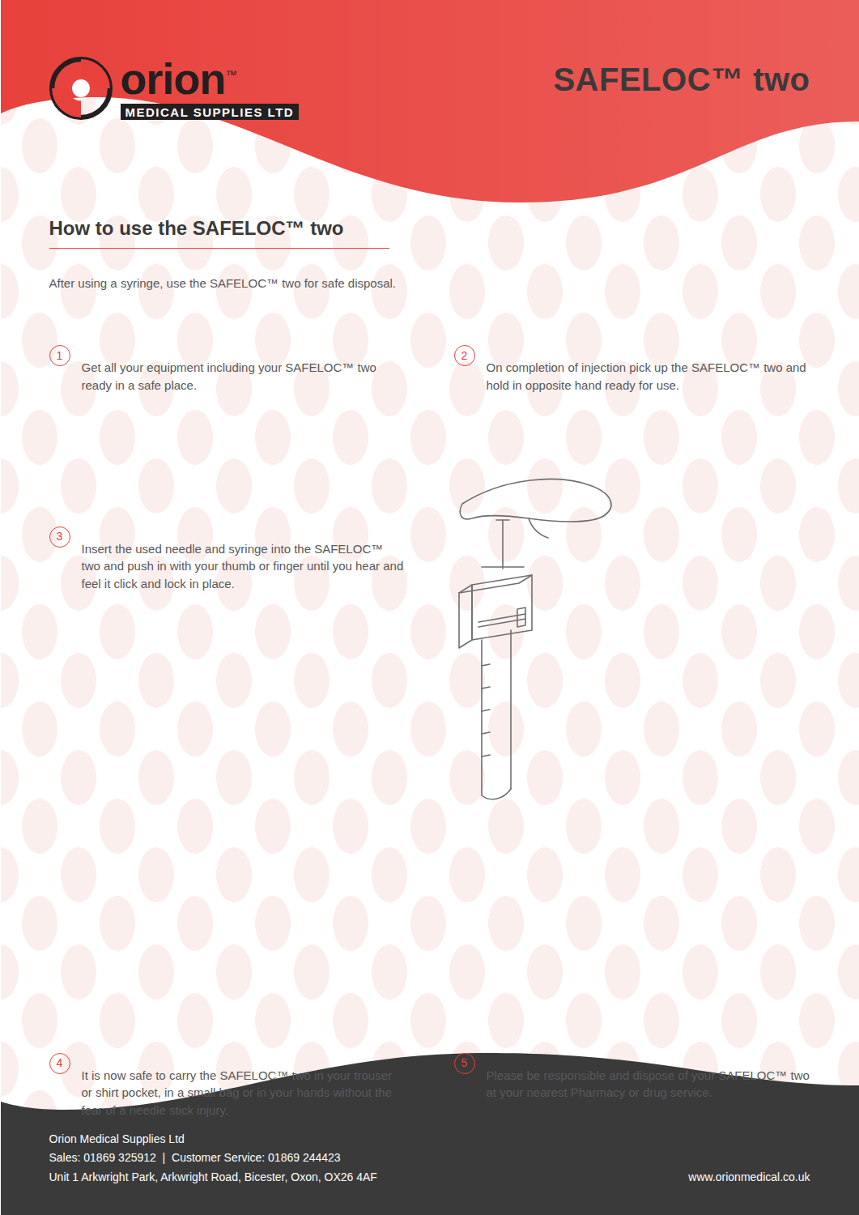orion™
MEDICAL SUPPLIES LTD
SAFELOC™ two
How to use the SAFELOC™ two
After using a syringe, use the SAFELOC™ two for safe disposal.
1
Get all your equipment including your SAFELOC™ two ready in a safe place.
2
On completion of injection pick up the SAFELOC™ two and hold in opposite hand ready for use.
3
Insert the used needle and syringe into the SAFELOC™ two and push in with your thumb or finger until you hear and feel it click and lock in place.
4
It is now safe to carry the SAFELOC™ two in your trouser or shirt pocket, in a small bag or in your hands without the fear of a needle stick injury.
5
Please be responsible and dispose of your SAFELOC™ two at your nearest Pharmacy or drug service.
Orion Medical Supplies Ltd
Sales: 01869 325912 | Customer Service: 01869 244423
Unit 1 Arkwright Park, Arkwright Road, Bicester, Oxon, OX26 4AF
www.orionmedical.co.uk